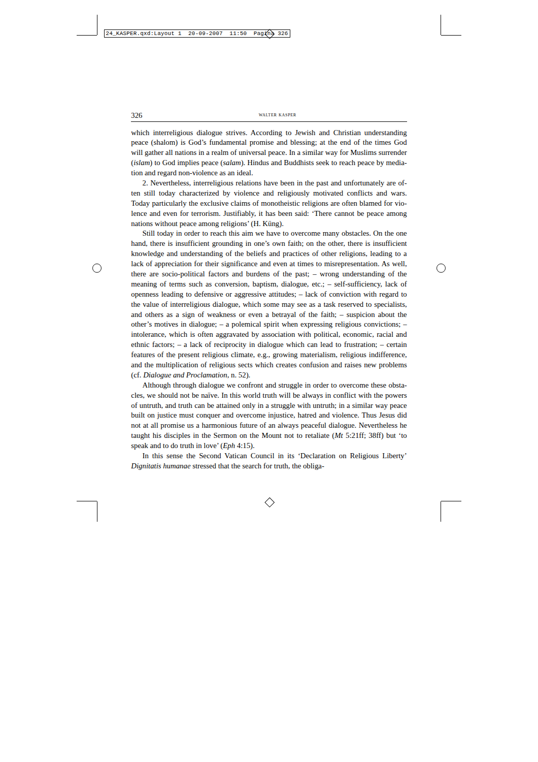24_KASPER.qxd:Layout 1 20-09-2007 11:50 Pagina 326
326
walter kasper
which interreligious dialogue strives. According to Jewish and Christian understanding peace (shalom) is God’s fundamental promise and blessing; at the end of the times God will gather all nations in a realm of universal peace. In a similar way for Muslims surrender (islam) to God implies peace (salam). Hindus and Buddhists seek to reach peace by mediation and regard non-violence as an ideal.
2. Nevertheless, interreligious relations have been in the past and unfortunately are often still today characterized by violence and religiously motivated conflicts and wars. Today particularly the exclusive claims of monotheistic religions are often blamed for violence and even for terrorism. Justifiably, it has been said: ‘There cannot be peace among nations without peace among religions’ (H. Küng).
Still today in order to reach this aim we have to overcome many obstacles. On the one hand, there is insufficient grounding in one’s own faith; on the other, there is insufficient knowledge and understanding of the beliefs and practices of other religions, leading to a lack of appreciation for their significance and even at times to misrepresentation. As well, there are socio-political factors and burdens of the past; – wrong understanding of the meaning of terms such as conversion, baptism, dialogue, etc.; – self-sufficiency, lack of openness leading to defensive or aggressive attitudes; – lack of conviction with regard to the value of interreligious dialogue, which some may see as a task reserved to specialists, and others as a sign of weakness or even a betrayal of the faith; – suspicion about the other’s motives in dialogue; – a polemical spirit when expressing religious convictions; – intolerance, which is often aggravated by association with political, economic, racial and ethnic factors; – a lack of reciprocity in dialogue which can lead to frustration; – certain features of the present religious climate, e.g., growing materialism, religious indifference, and the multiplication of religious sects which creates confusion and raises new problems (cf. Dialogue and Proclamation, n. 52).
Although through dialogue we confront and struggle in order to overcome these obstacles, we should not be naïve. In this world truth will be always in conflict with the powers of untruth, and truth can be attained only in a struggle with untruth; in a similar way peace built on justice must conquer and overcome injustice, hatred and violence. Thus Jesus did not at all promise us a harmonious future of an always peaceful dialogue. Nevertheless he taught his disciples in the Sermon on the Mount not to retaliate (Mt 5:21ff; 38ff) but ‘to speak and to do truth in love’ (Eph 4:15).
In this sense the Second Vatican Council in its ‘Declaration on Religious Liberty’ Dignitatis humanae stressed that the search for truth, the obliga-